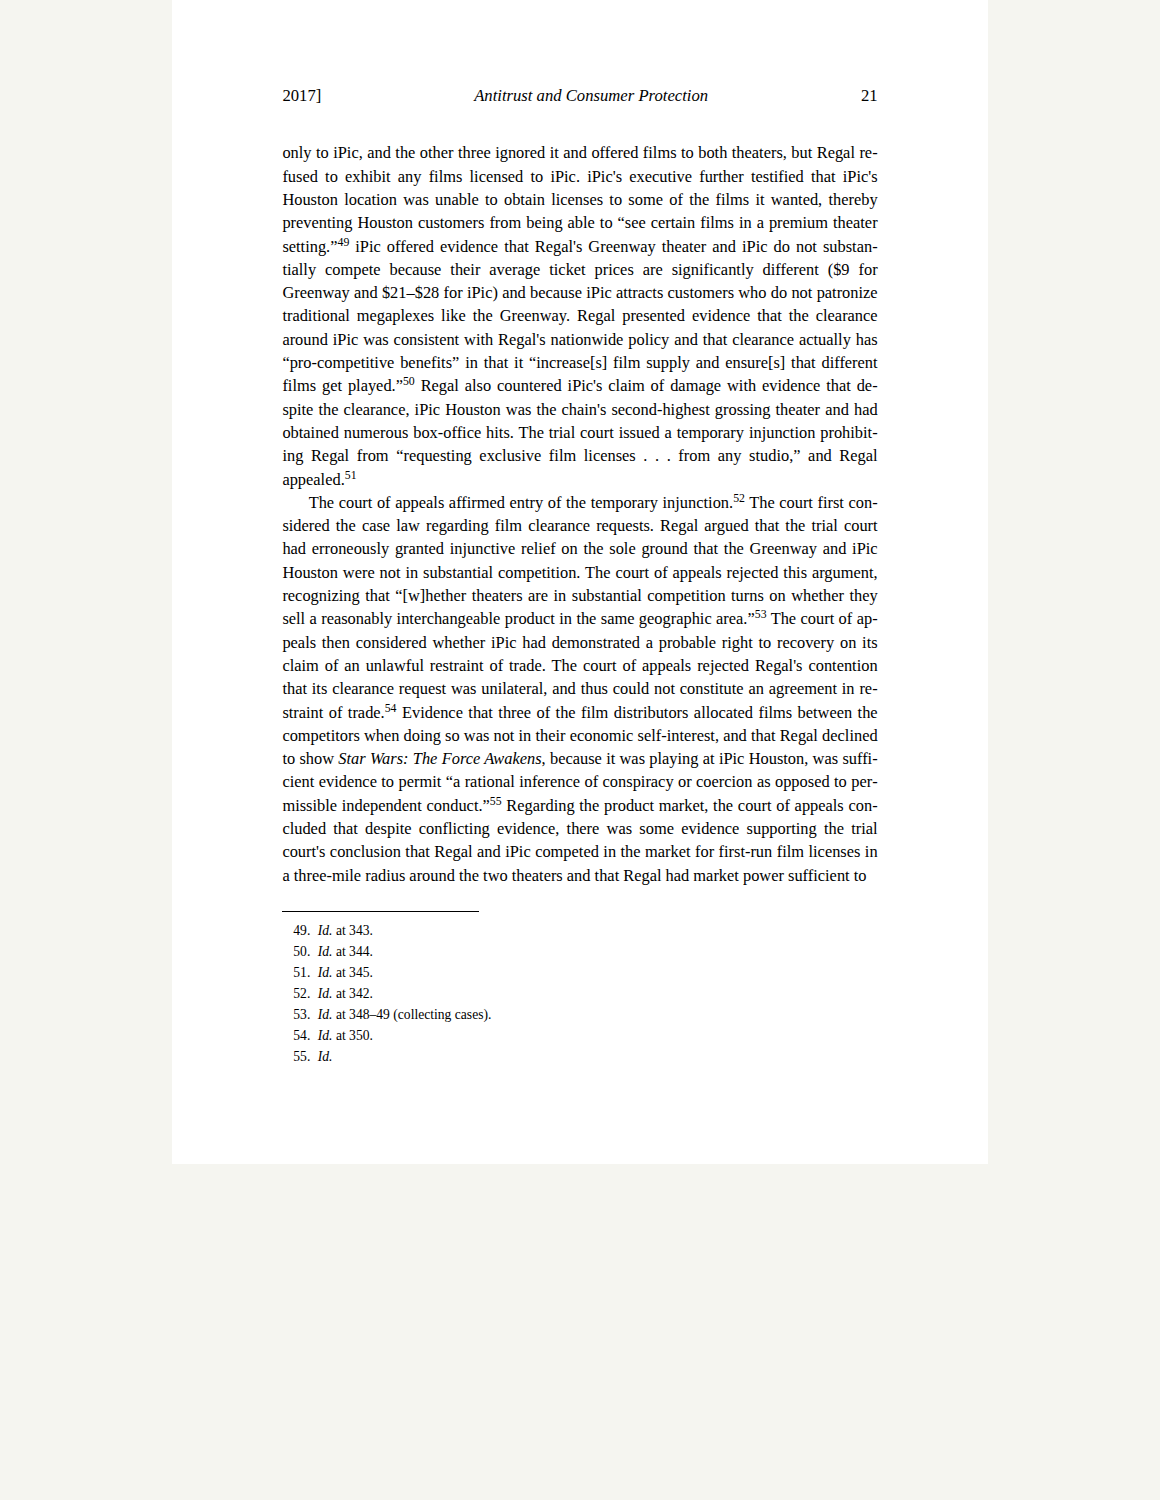2017] Antitrust and Consumer Protection 21
only to iPic, and the other three ignored it and offered films to both theaters, but Regal refused to exhibit any films licensed to iPic. iPic's executive further testified that iPic's Houston location was unable to obtain licenses to some of the films it wanted, thereby preventing Houston customers from being able to “see certain films in a premium theater setting.”49 iPic offered evidence that Regal's Greenway theater and iPic do not substantially compete because their average ticket prices are significantly different ($9 for Greenway and $21–$28 for iPic) and because iPic attracts customers who do not patronize traditional megaplexes like the Greenway. Regal presented evidence that the clearance around iPic was consistent with Regal's nationwide policy and that clearance actually has “pro-competitive benefits” in that it “increase[s] film supply and ensure[s] that different films get played.”50 Regal also countered iPic's claim of damage with evidence that despite the clearance, iPic Houston was the chain's second-highest grossing theater and had obtained numerous box-office hits. The trial court issued a temporary injunction prohibiting Regal from “requesting exclusive film licenses . . . from any studio,” and Regal appealed.51
The court of appeals affirmed entry of the temporary injunction.52 The court first considered the case law regarding film clearance requests. Regal argued that the trial court had erroneously granted injunctive relief on the sole ground that the Greenway and iPic Houston were not in substantial competition. The court of appeals rejected this argument, recognizing that “[w]hether theaters are in substantial competition turns on whether they sell a reasonably interchangeable product in the same geographic area.”53 The court of appeals then considered whether iPic had demonstrated a probable right to recovery on its claim of an unlawful restraint of trade. The court of appeals rejected Regal's contention that its clearance request was unilateral, and thus could not constitute an agreement in restraint of trade.54 Evidence that three of the film distributors allocated films between the competitors when doing so was not in their economic self-interest, and that Regal declined to show Star Wars: The Force Awakens, because it was playing at iPic Houston, was sufficient evidence to permit “a rational inference of conspiracy or coercion as opposed to permissible independent conduct.”55 Regarding the product market, the court of appeals concluded that despite conflicting evidence, there was some evidence supporting the trial court's conclusion that Regal and iPic competed in the market for first-run film licenses in a three-mile radius around the two theaters and that Regal had market power sufficient to
49. Id. at 343.
50. Id. at 344.
51. Id. at 345.
52. Id. at 342.
53. Id. at 348–49 (collecting cases).
54. Id. at 350.
55. Id.